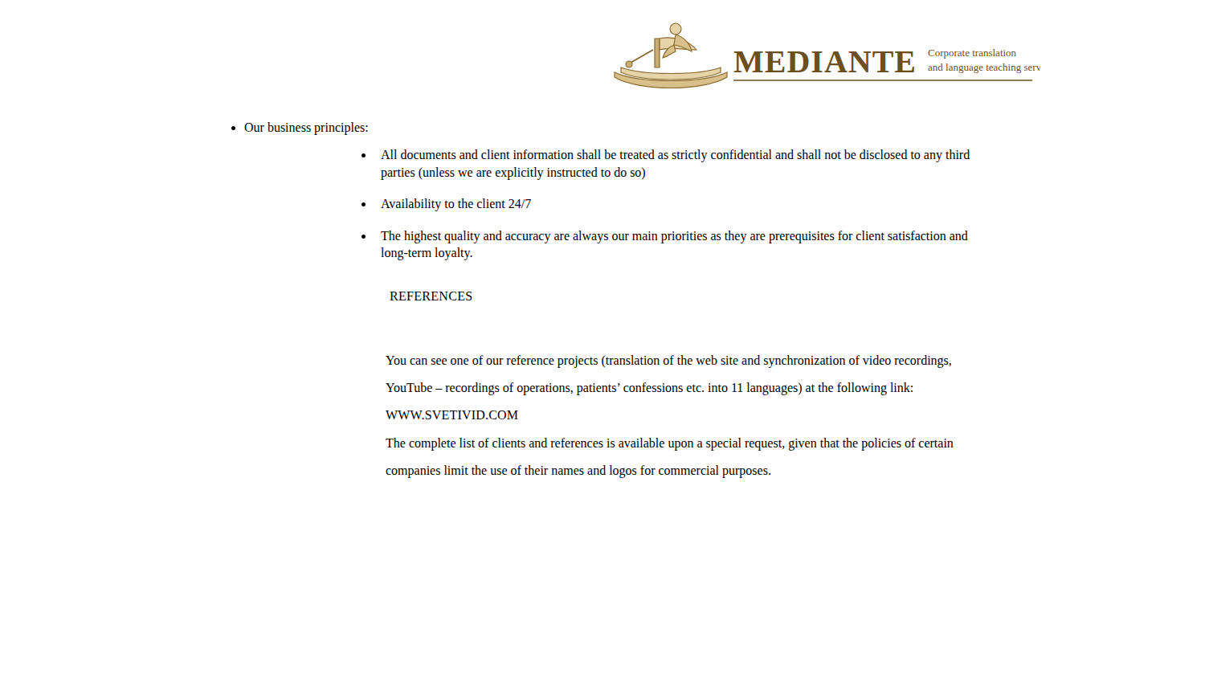MEDIANTE — Corporate translation and language teaching services MEDIANTE Corporate translation and language teaching services
Our business principles:
All documents and client information shall be treated as strictly confidential and shall not be disclosed to any third parties (unless we are explicitly instructed to do so)
Availability to the client 24/7
The highest quality and accuracy are always our main priorities as they are prerequisites for client satisfaction and long-term loyalty.
REFERENCES
You can see one of our reference projects (translation of the web site and synchronization of video recordings, YouTube – recordings of operations, patients’ confessions etc. into 11 languages) at the following link:
WWW.SVETIVID.COM
The complete list of clients and references is available upon a special request, given that the policies of certain companies limit the use of their names and logos for commercial purposes.